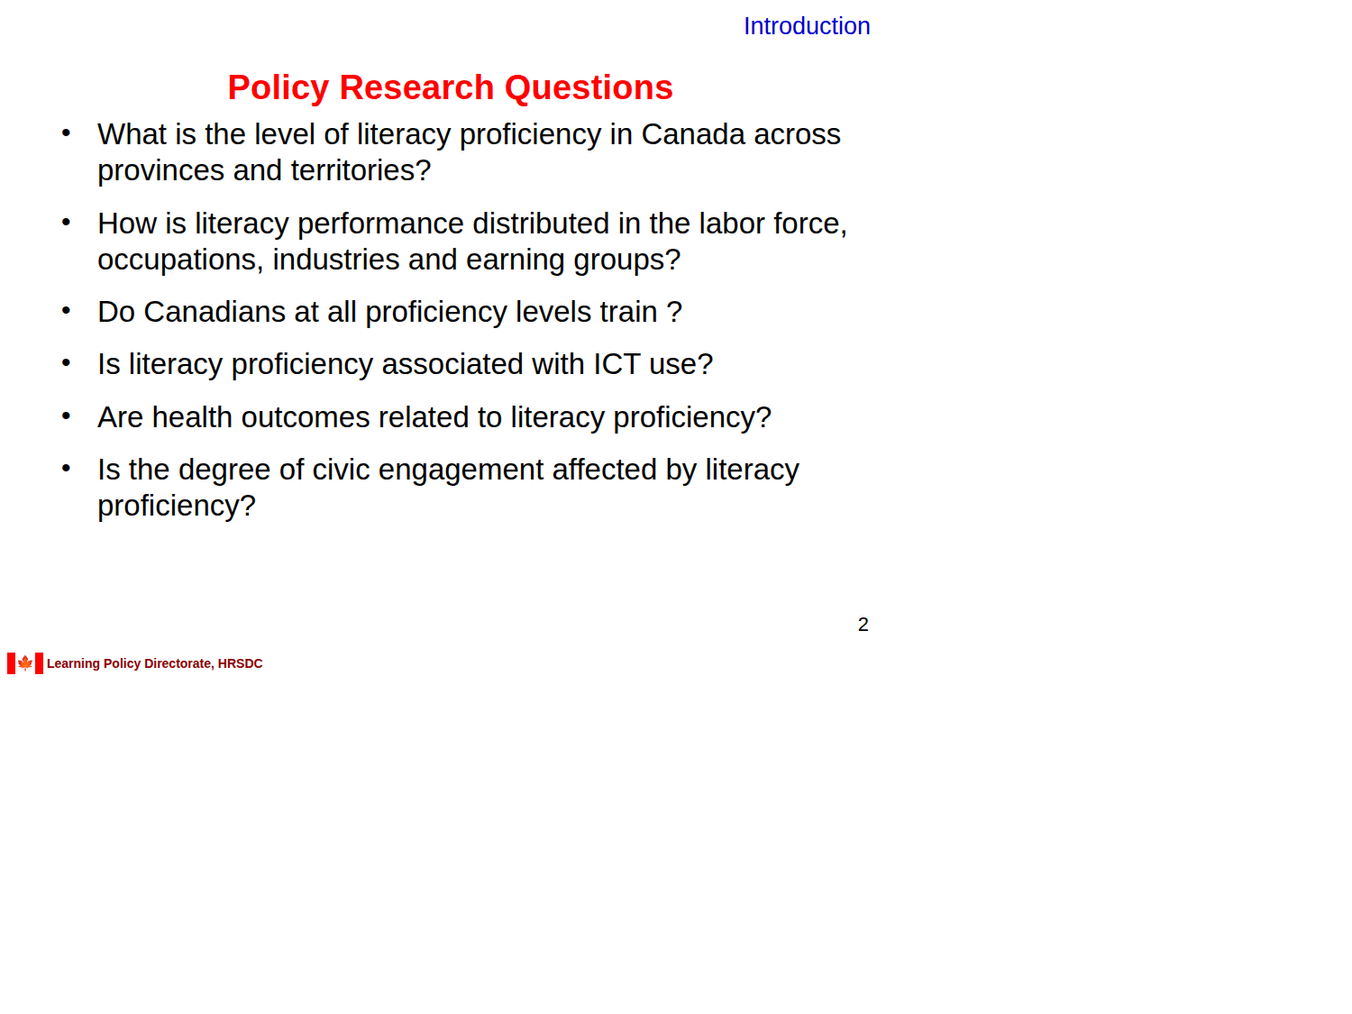Introduction
Policy Research Questions
What is the level of literacy proficiency in Canada across provinces and territories?
How is literacy performance distributed in the labor force, occupations, industries and earning groups?
Do Canadians at all proficiency levels train ?
Is literacy proficiency associated with ICT use?
Are health outcomes related to literacy proficiency?
Is the degree of civic engagement affected by literacy proficiency?
2
🍁
Learning Policy Directorate, HRSDC